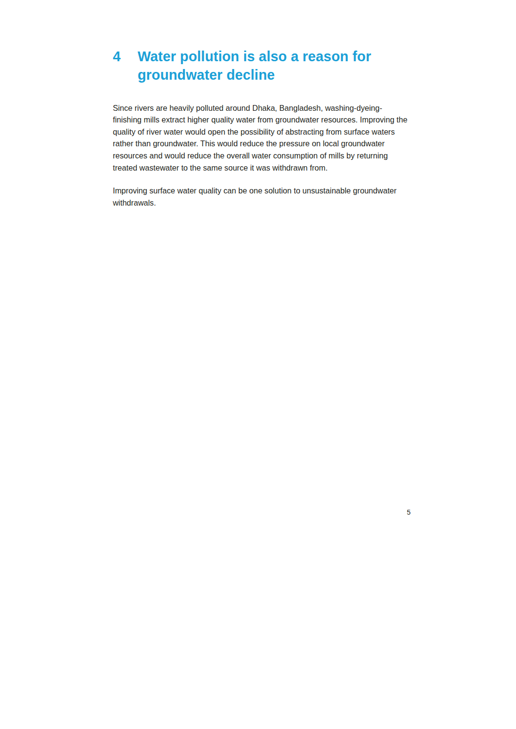4 Water pollution is also a reason for groundwater decline
Since rivers are heavily polluted around Dhaka, Bangladesh, washing-dyeing-finishing mills extract higher quality water from groundwater resources. Improving the quality of river water would open the possibility of abstracting from surface waters rather than groundwater. This would reduce the pressure on local groundwater resources and would reduce the overall water consumption of mills by returning treated wastewater to the same source it was withdrawn from.
Improving surface water quality can be one solution to unsustainable groundwater withdrawals.
5